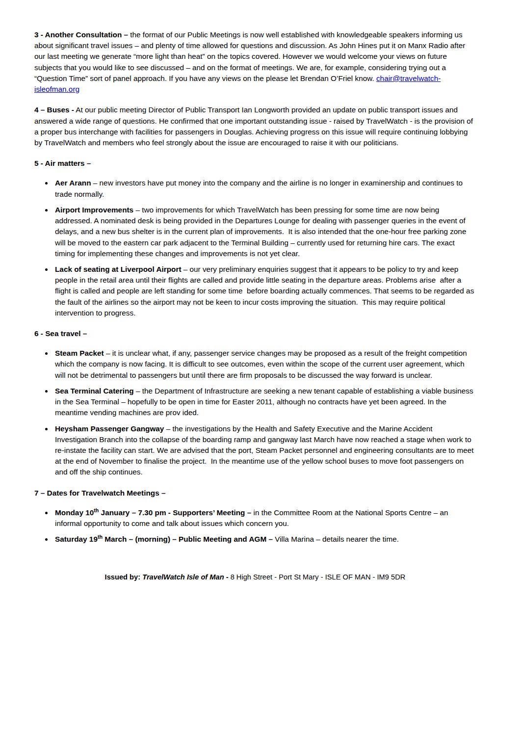3 - Another Consultation – the format of our Public Meetings is now well established with knowledgeable speakers informing us about significant travel issues – and plenty of time allowed for questions and discussion. As John Hines put it on Manx Radio after our last meeting we generate “more light than heat” on the topics covered. However we would welcome your views on future subjects that you would like to see discussed – and on the format of meetings. We are, for example, considering trying out a “Question Time” sort of panel approach. If you have any views on the please let Brendan O’Friel know. chair@travelwatch-isleofman.org
4 – Buses - At our public meeting Director of Public Transport Ian Longworth provided an update on public transport issues and answered a wide range of questions. He confirmed that one important outstanding issue - raised by TravelWatch - is the provision of a proper bus interchange with facilities for passengers in Douglas. Achieving progress on this issue will require continuing lobbying by TravelWatch and members who feel strongly about the issue are encouraged to raise it with our politicians.
5 - Air matters –
Aer Arann – new investors have put money into the company and the airline is no longer in examinership and continues to trade normally.
Airport Improvements – two improvements for which TravelWatch has been pressing for some time are now being addressed. A nominated desk is being provided in the Departures Lounge for dealing with passenger queries in the event of delays, and a new bus shelter is in the current plan of improvements. It is also intended that the one-hour free parking zone will be moved to the eastern car park adjacent to the Terminal Building – currently used for returning hire cars. The exact timing for implementing these changes and improvements is not yet clear.
Lack of seating at Liverpool Airport – our very preliminary enquiries suggest that it appears to be policy to try and keep people in the retail area until their flights are called and provide little seating in the departure areas. Problems arise after a flight is called and people are left standing for some time before boarding actually commences. That seems to be regarded as the fault of the airlines so the airport may not be keen to incur costs improving the situation. This may require political intervention to progress.
6 - Sea travel –
Steam Packet – it is unclear what, if any, passenger service changes may be proposed as a result of the freight competition which the company is now facing. It is difficult to see outcomes, even within the scope of the current user agreement, which will not be detrimental to passengers but until there are firm proposals to be discussed the way forward is unclear.
Sea Terminal Catering – the Department of Infrastructure are seeking a new tenant capable of establishing a viable business in the Sea Terminal – hopefully to be open in time for Easter 2011, although no contracts have yet been agreed. In the meantime vending machines are prov ided.
Heysham Passenger Gangway – the investigations by the Health and Safety Executive and the Marine Accident Investigation Branch into the collapse of the boarding ramp and gangway last March have now reached a stage when work to re-instate the facility can start. We are advised that the port, Steam Packet personnel and engineering consultants are to meet at the end of November to finalise the project. In the meantime use of the yellow school buses to move foot passengers on and off the ship continues.
7 – Dates for Travelwatch Meetings –
Monday 10th January – 7.30 pm - Supporters’ Meeting – in the Committee Room at the National Sports Centre – an informal opportunity to come and talk about issues which concern you.
Saturday 19th March – (morning) – Public Meeting and AGM – Villa Marina – details nearer the time.
Issued by: TravelWatch Isle of Man - 8 High Street - Port St Mary - ISLE OF MAN - IM9 5DR